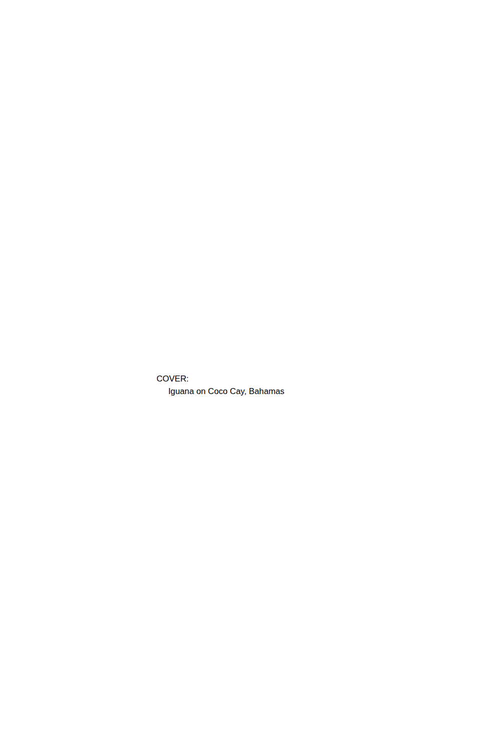COVER: Iguana on Coco Cay, Bahamas